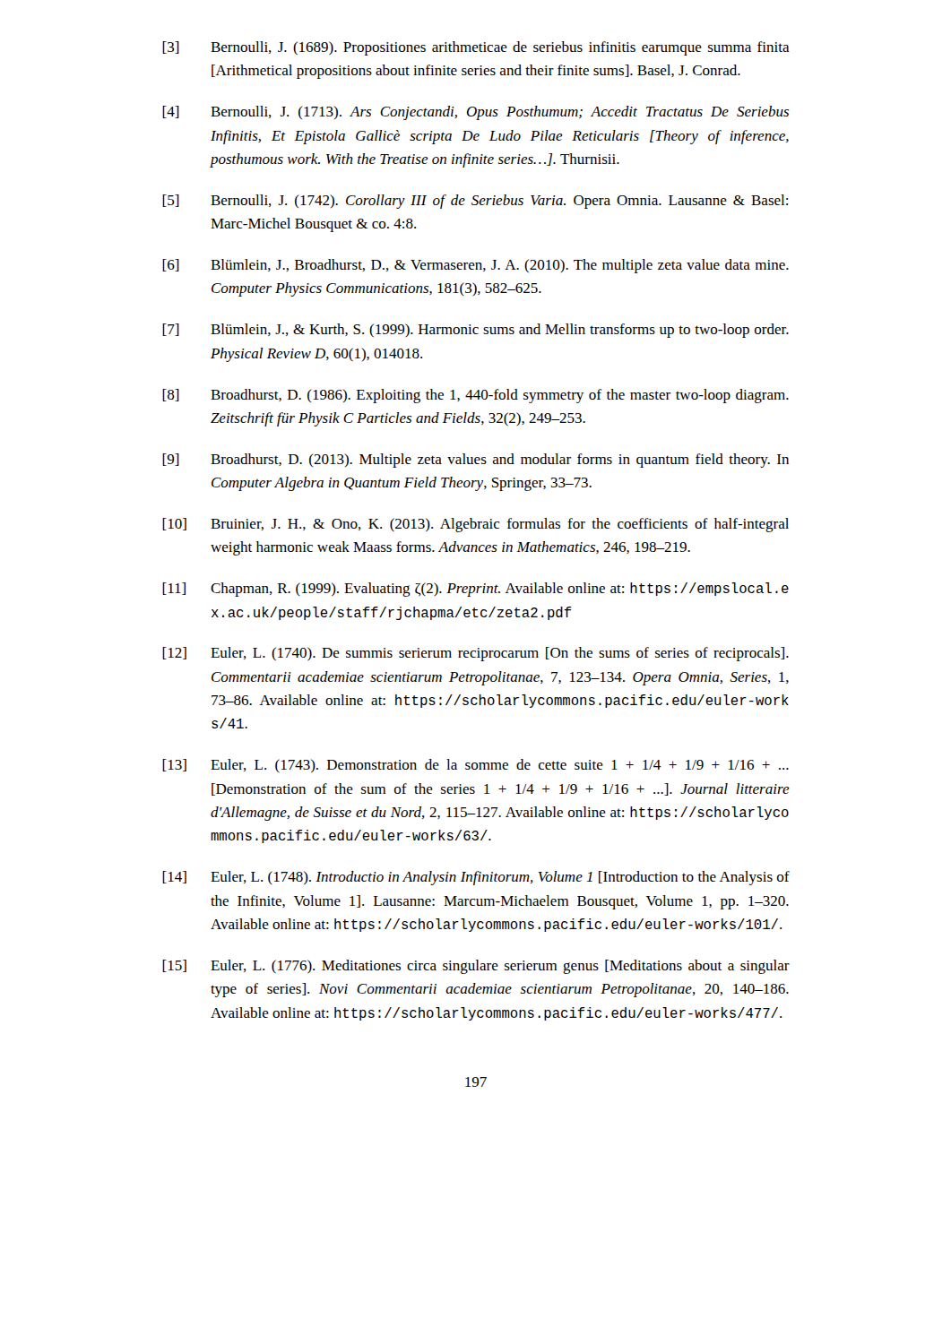[3] Bernoulli, J. (1689). Propositiones arithmeticae de seriebus infinitis earumque summa finita [Arithmetical propositions about infinite series and their finite sums]. Basel, J. Conrad.
[4] Bernoulli, J. (1713). Ars Conjectandi, Opus Posthumum; Accedit Tractatus De Seriebus Infinitis, Et Epistola Gallicè scripta De Ludo Pilae Reticularis [Theory of inference, posthumous work. With the Treatise on infinite series…]. Thurnisii.
[5] Bernoulli, J. (1742). Corollary III of de Seriebus Varia. Opera Omnia. Lausanne & Basel: Marc-Michel Bousquet & co. 4:8.
[6] Blümlein, J., Broadhurst, D., & Vermaseren, J. A. (2010). The multiple zeta value data mine. Computer Physics Communications, 181(3), 582–625.
[7] Blümlein, J., & Kurth, S. (1999). Harmonic sums and Mellin transforms up to two-loop order. Physical Review D, 60(1), 014018.
[8] Broadhurst, D. (1986). Exploiting the 1, 440-fold symmetry of the master two-loop diagram. Zeitschrift für Physik C Particles and Fields, 32(2), 249–253.
[9] Broadhurst, D. (2013). Multiple zeta values and modular forms in quantum field theory. In Computer Algebra in Quantum Field Theory, Springer, 33–73.
[10] Bruinier, J. H., & Ono, K. (2013). Algebraic formulas for the coefficients of half-integral weight harmonic weak Maass forms. Advances in Mathematics, 246, 198–219.
[11] Chapman, R. (1999). Evaluating ζ(2). Preprint. Available online at: https://empslocal.ex.ac.uk/people/staff/rjchapma/etc/zeta2.pdf
[12] Euler, L. (1740). De summis serierum reciprocarum [On the sums of series of reciprocals]. Commentarii academiae scientiarum Petropolitanae, 7, 123–134. Opera Omnia, Series, 1, 73–86. Available online at: https://scholarlycommons.pacific.edu/euler-works/41.
[13] Euler, L. (1743). Demonstration de la somme de cette suite 1 + 1/4 + 1/9 + 1/16 + ... [Demonstration of the sum of the series 1 + 1/4 + 1/9 + 1/16 + ...]. Journal litteraire d'Allemagne, de Suisse et du Nord, 2, 115–127. Available online at: https://scholarlycommons.pacific.edu/euler-works/63/.
[14] Euler, L. (1748). Introductio in Analysin Infinitorum, Volume 1 [Introduction to the Analysis of the Infinite, Volume 1]. Lausanne: Marcum-Michaelem Bousquet, Volume 1, pp. 1–320. Available online at: https://scholarlycommons.pacific.edu/euler-works/101/.
[15] Euler, L. (1776). Meditationes circa singulare serierum genus [Meditations about a singular type of series]. Novi Commentarii academiae scientiarum Petropolitanae, 20, 140–186. Available online at: https://scholarlycommons.pacific.edu/euler-works/477/.
197